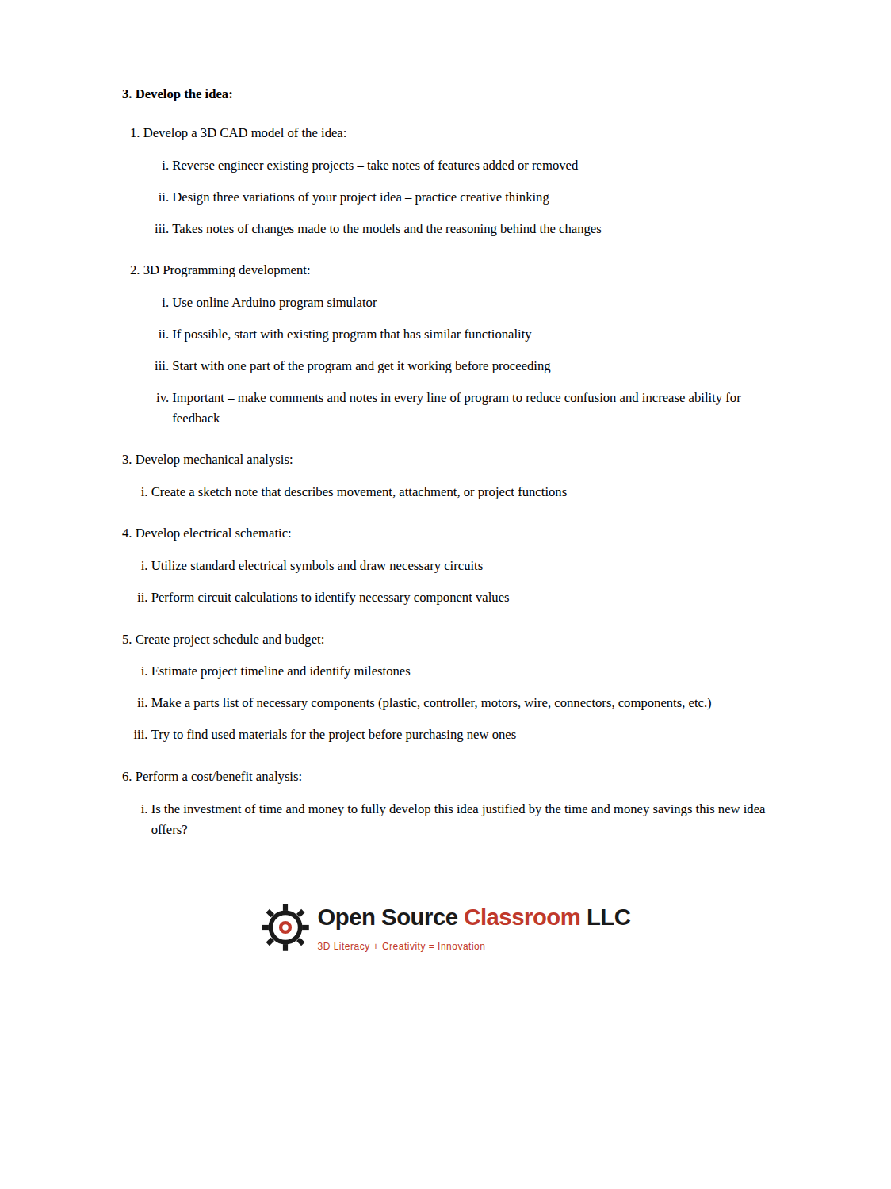3. Develop the idea:
Develop a 3D CAD model of the idea:
Reverse engineer existing projects – take notes of features added or removed
Design three variations of your project idea – practice creative thinking
Takes notes of changes made to the models and the reasoning behind the changes
3D Programming development:
Use online Arduino program simulator
If possible, start with existing program that has similar functionality
Start with one part of the program and get it working before proceeding
Important – make comments and notes in every line of program to reduce confusion and increase ability for feedback
3. Develop mechanical analysis:
Create a sketch note that describes movement, attachment, or project functions
4. Develop electrical schematic:
Utilize standard electrical symbols and draw necessary circuits
Perform circuit calculations to identify necessary component values
5. Create project schedule and budget:
Estimate project timeline and identify milestones
Make a parts list of necessary components (plastic, controller, motors, wire, connectors, components, etc.)
Try to find used materials for the project before purchasing new ones
6. Perform a cost/benefit analysis:
Is the investment of time and money to fully develop this idea justified by the time and money savings this new idea offers?
Open Source Classroom LLC
3D Literacy + Creativity = Innovation